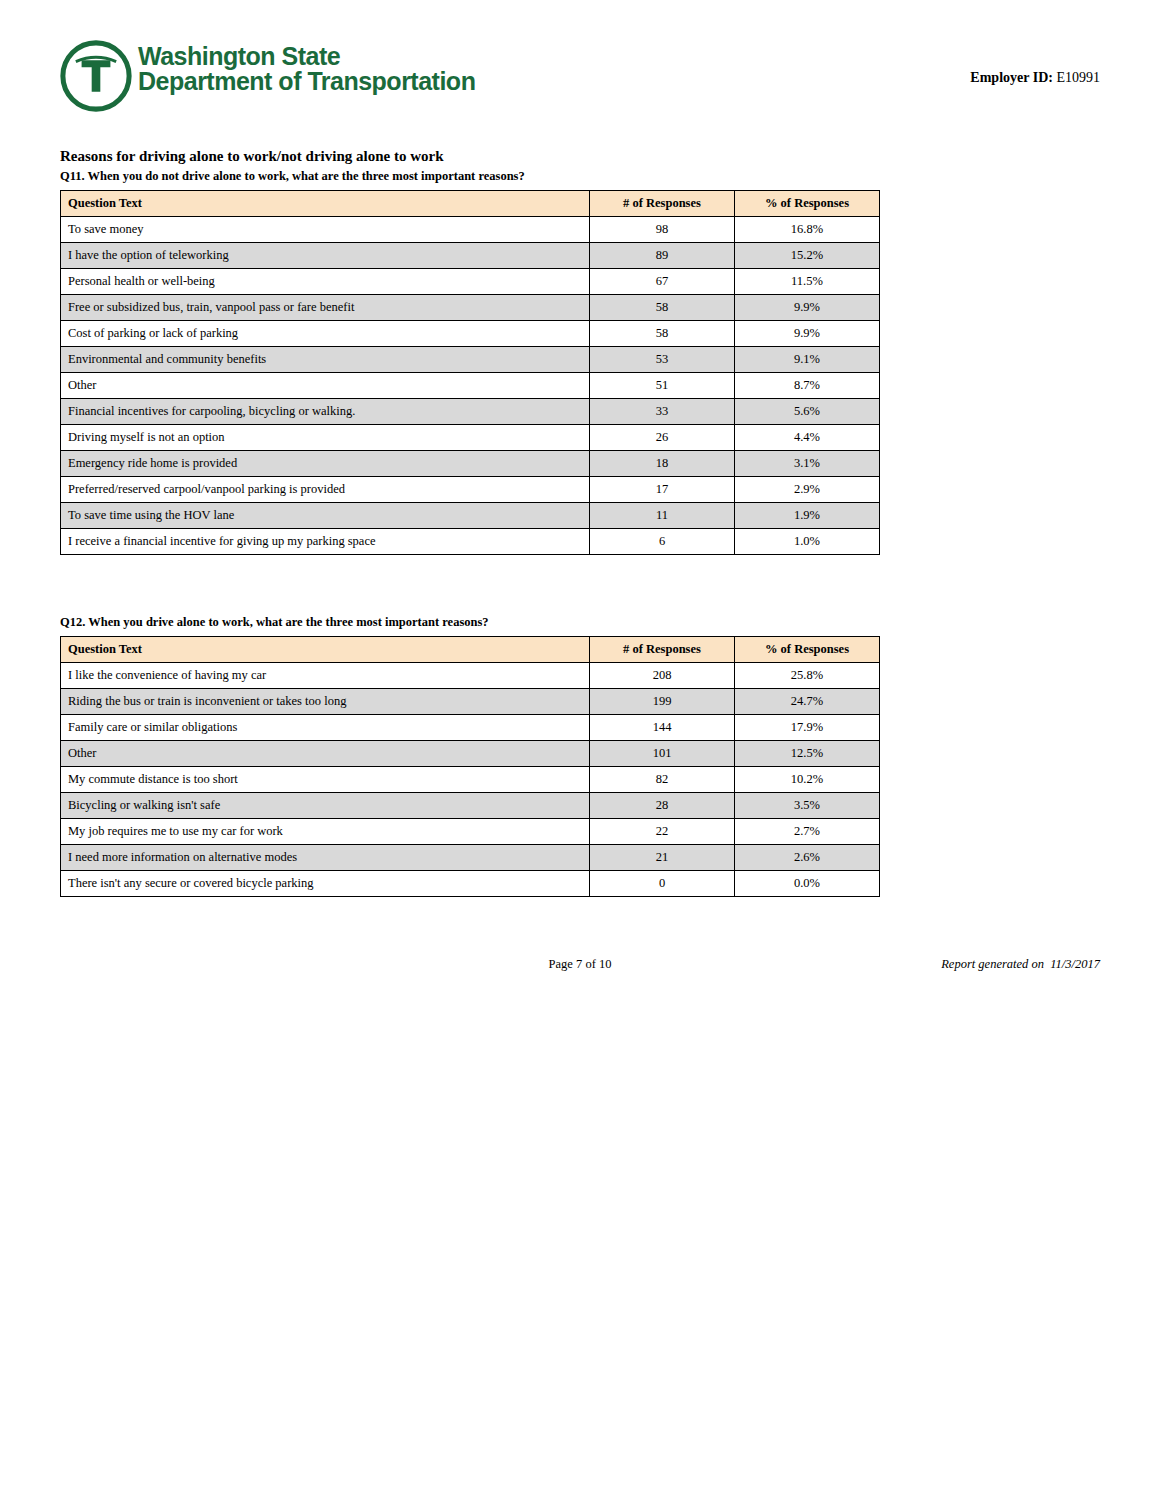Washington State
Department of Transportation
Employer ID: E10991
Reasons for driving alone to work/not driving alone to work
Q11. When you do not drive alone to work, what are the three most important reasons?
| Question Text | # of Responses | % of Responses |
| --- | --- | --- |
| To save money | 98 | 16.8% |
| I have the option of teleworking | 89 | 15.2% |
| Personal health or well-being | 67 | 11.5% |
| Free or subsidized bus, train, vanpool pass or fare benefit | 58 | 9.9% |
| Cost of parking or lack of parking | 58 | 9.9% |
| Environmental and community benefits | 53 | 9.1% |
| Other | 51 | 8.7% |
| Financial incentives for carpooling, bicycling or walking. | 33 | 5.6% |
| Driving myself is not an option | 26 | 4.4% |
| Emergency ride home is provided | 18 | 3.1% |
| Preferred/reserved carpool/vanpool parking is provided | 17 | 2.9% |
| To save time using the HOV lane | 11 | 1.9% |
| I receive a financial incentive for giving up my parking space | 6 | 1.0% |
Q12. When you drive alone to work, what are the three most important reasons?
| Question Text | # of Responses | % of Responses |
| --- | --- | --- |
| I like the convenience of having my car | 208 | 25.8% |
| Riding the bus or train is inconvenient or takes too long | 199 | 24.7% |
| Family care or similar obligations | 144 | 17.9% |
| Other | 101 | 12.5% |
| My commute distance is too short | 82 | 10.2% |
| Bicycling or walking isn't safe | 28 | 3.5% |
| My job requires me to use my car for work | 22 | 2.7% |
| I need more information on alternative modes | 21 | 2.6% |
| There isn't any secure or covered bicycle parking | 0 | 0.0% |
Page 7 of 10
Report generated on 11/3/2017